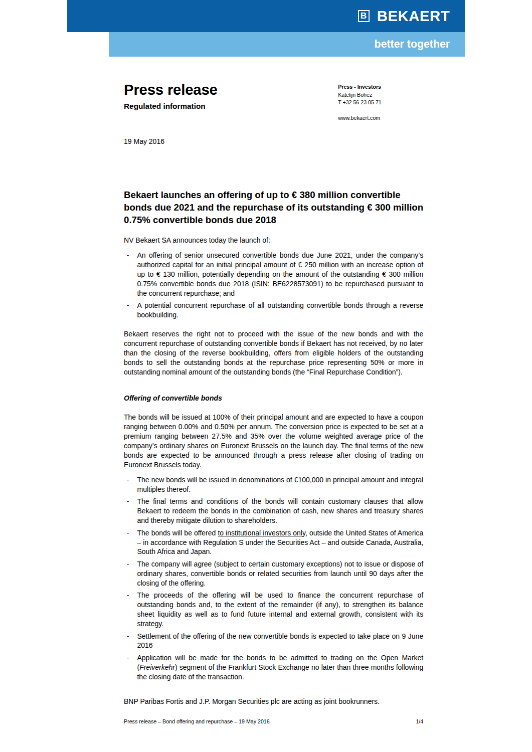BBEKAERT
better together
Press release
Regulated information
Press - Investors
Katelijn Bohez
T +32 56 23 05 71
www.bekaert.com
19 May 2016
Bekaert launches an offering of up to € 380 million convertible bonds due 2021 and the repurchase of its outstanding € 300 million 0.75% convertible bonds due 2018
NV Bekaert SA announces today the launch of:
An offering of senior unsecured convertible bonds due June 2021, under the company’s authorized capital for an initial principal amount of € 250 million with an increase option of up to € 130 million, potentially depending on the amount of the outstanding € 300 million 0.75% convertible bonds due 2018 (ISIN: BE6228573091) to be repurchased pursuant to the concurrent repurchase; and
A potential concurrent repurchase of all outstanding convertible bonds through a reverse bookbuilding.
Bekaert reserves the right not to proceed with the issue of the new bonds and with the concurrent repurchase of outstanding convertible bonds if Bekaert has not received, by no later than the closing of the reverse bookbuilding, offers from eligible holders of the outstanding bonds to sell the outstanding bonds at the repurchase price representing 50% or more in outstanding nominal amount of the outstanding bonds (the “Final Repurchase Condition”).
Offering of convertible bonds
The bonds will be issued at 100% of their principal amount and are expected to have a coupon ranging between 0.00% and 0.50% per annum. The conversion price is expected to be set at a premium ranging between 27.5% and 35% over the volume weighted average price of the company’s ordinary shares on Euronext Brussels on the launch day. The final terms of the new bonds are expected to be announced through a press release after closing of trading on Euronext Brussels today.
The new bonds will be issued in denominations of €100,000 in principal amount and integral multiples thereof.
The final terms and conditions of the bonds will contain customary clauses that allow Bekaert to redeem the bonds in the combination of cash, new shares and treasury shares and thereby mitigate dilution to shareholders.
The bonds will be offered to institutional investors only, outside the United States of America – in accordance with Regulation S under the Securities Act – and outside Canada, Australia, South Africa and Japan.
The company will agree (subject to certain customary exceptions) not to issue or dispose of ordinary shares, convertible bonds or related securities from launch until 90 days after the closing of the offering.
The proceeds of the offering will be used to finance the concurrent repurchase of outstanding bonds and, to the extent of the remainder (if any), to strengthen its balance sheet liquidity as well as to fund future internal and external growth, consistent with its strategy.
Settlement of the offering of the new convertible bonds is expected to take place on 9 June 2016
Application will be made for the bonds to be admitted to trading on the Open Market (Freiverkehr) segment of the Frankfurt Stock Exchange no later than three months following the closing date of the transaction.
BNP Paribas Fortis and J.P. Morgan Securities plc are acting as joint bookrunners.
Press release – Bond offering and repurchase – 19 May 2016
1/4